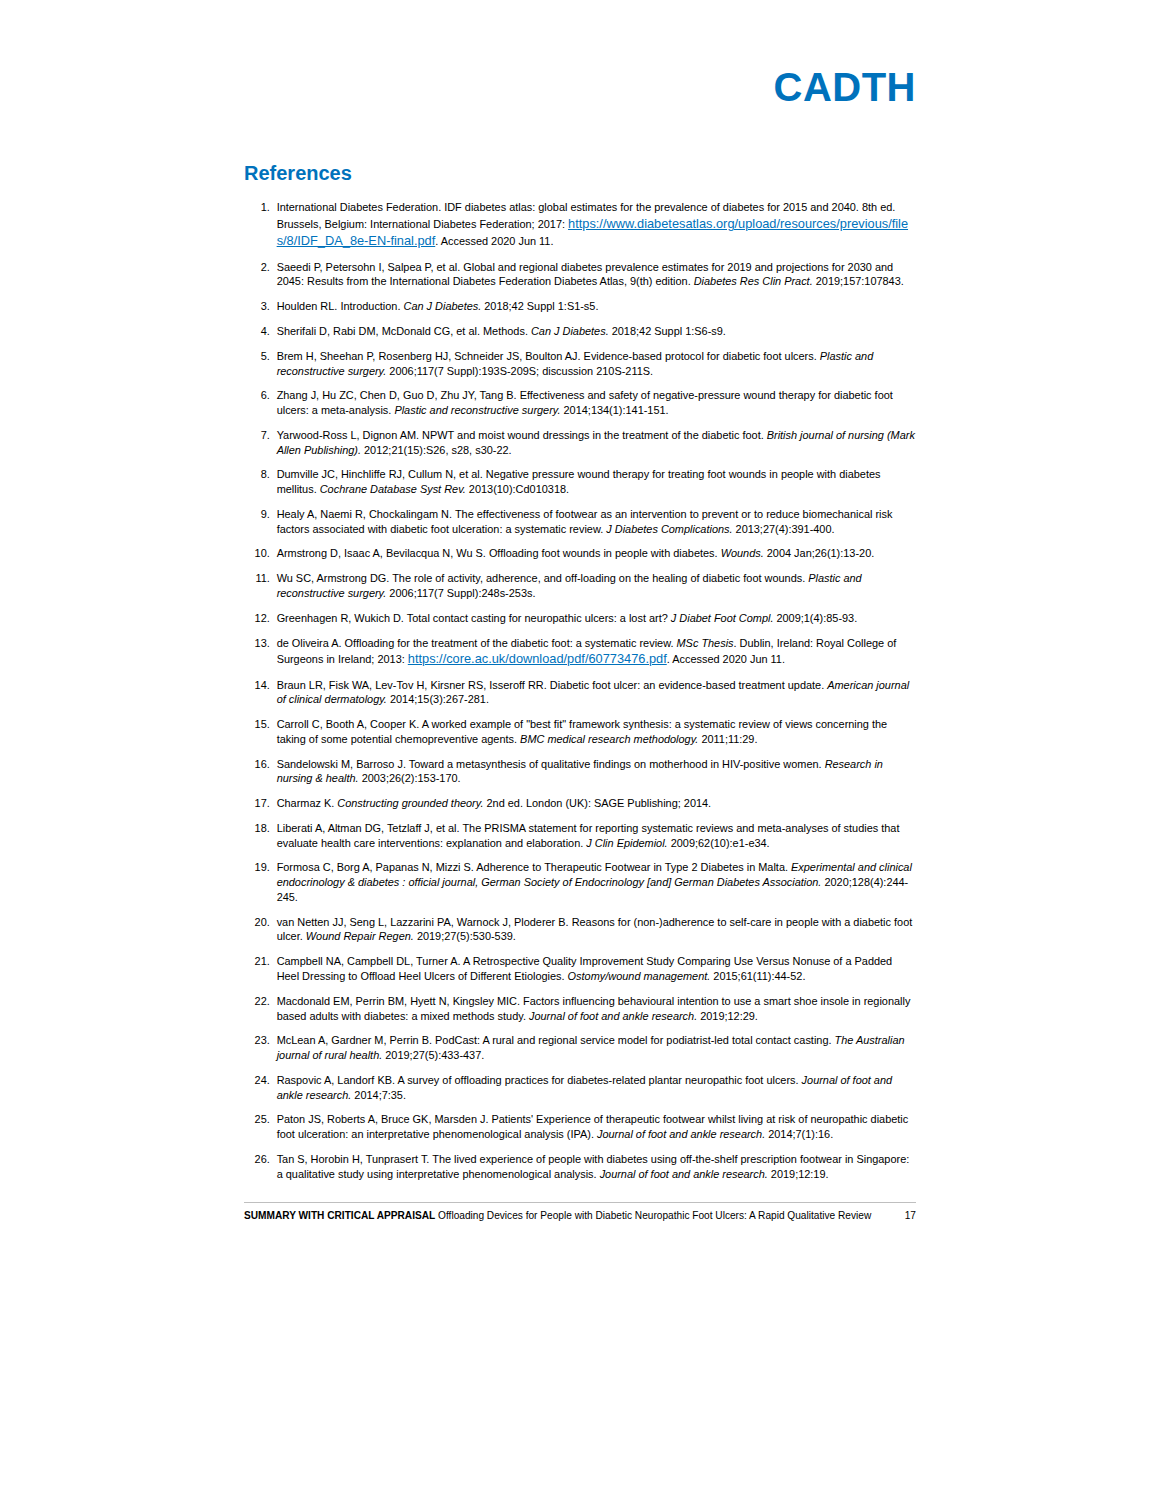CADTH
References
International Diabetes Federation. IDF diabetes atlas: global estimates for the prevalence of diabetes for 2015 and 2040. 8th ed. Brussels, Belgium: International Diabetes Federation; 2017: https://www.diabetesatlas.org/upload/resources/previous/files/8/IDF_DA_8e-EN-final.pdf. Accessed 2020 Jun 11.
Saeedi P, Petersohn I, Salpea P, et al. Global and regional diabetes prevalence estimates for 2019 and projections for 2030 and 2045: Results from the International Diabetes Federation Diabetes Atlas, 9(th) edition. Diabetes Res Clin Pract. 2019;157:107843.
Houlden RL. Introduction. Can J Diabetes. 2018;42 Suppl 1:S1-s5.
Sherifali D, Rabi DM, McDonald CG, et al. Methods. Can J Diabetes. 2018;42 Suppl 1:S6-s9.
Brem H, Sheehan P, Rosenberg HJ, Schneider JS, Boulton AJ. Evidence-based protocol for diabetic foot ulcers. Plastic and reconstructive surgery. 2006;117(7 Suppl):193S-209S; discussion 210S-211S.
Zhang J, Hu ZC, Chen D, Guo D, Zhu JY, Tang B. Effectiveness and safety of negative-pressure wound therapy for diabetic foot ulcers: a meta-analysis. Plastic and reconstructive surgery. 2014;134(1):141-151.
Yarwood-Ross L, Dignon AM. NPWT and moist wound dressings in the treatment of the diabetic foot. British journal of nursing (Mark Allen Publishing). 2012;21(15):S26, s28, s30-22.
Dumville JC, Hinchliffe RJ, Cullum N, et al. Negative pressure wound therapy for treating foot wounds in people with diabetes mellitus. Cochrane Database Syst Rev. 2013(10):Cd010318.
Healy A, Naemi R, Chockalingam N. The effectiveness of footwear as an intervention to prevent or to reduce biomechanical risk factors associated with diabetic foot ulceration: a systematic review. J Diabetes Complications. 2013;27(4):391-400.
Armstrong D, Isaac A, Bevilacqua N, Wu S. Offloading foot wounds in people with diabetes. Wounds. 2004 Jan;26(1):13-20.
Wu SC, Armstrong DG. The role of activity, adherence, and off-loading on the healing of diabetic foot wounds. Plastic and reconstructive surgery. 2006;117(7 Suppl):248s-253s.
Greenhagen R, Wukich D. Total contact casting for neuropathic ulcers: a lost art? J Diabet Foot Compl. 2009;1(4):85-93.
de Oliveira A. Offloading for the treatment of the diabetic foot: a systematic review. MSc Thesis. Dublin, Ireland: Royal College of Surgeons in Ireland; 2013: https://core.ac.uk/download/pdf/60773476.pdf. Accessed 2020 Jun 11.
Braun LR, Fisk WA, Lev-Tov H, Kirsner RS, Isseroff RR. Diabetic foot ulcer: an evidence-based treatment update. American journal of clinical dermatology. 2014;15(3):267-281.
Carroll C, Booth A, Cooper K. A worked example of "best fit" framework synthesis: a systematic review of views concerning the taking of some potential chemopreventive agents. BMC medical research methodology. 2011;11:29.
Sandelowski M, Barroso J. Toward a metasynthesis of qualitative findings on motherhood in HIV-positive women. Research in nursing & health. 2003;26(2):153-170.
Charmaz K. Constructing grounded theory. 2nd ed. London (UK): SAGE Publishing; 2014.
Liberati A, Altman DG, Tetzlaff J, et al. The PRISMA statement for reporting systematic reviews and meta-analyses of studies that evaluate health care interventions: explanation and elaboration. J Clin Epidemiol. 2009;62(10):e1-e34.
Formosa C, Borg A, Papanas N, Mizzi S. Adherence to Therapeutic Footwear in Type 2 Diabetes in Malta. Experimental and clinical endocrinology & diabetes : official journal, German Society of Endocrinology [and] German Diabetes Association. 2020;128(4):244-245.
van Netten JJ, Seng L, Lazzarini PA, Warnock J, Ploderer B. Reasons for (non-)adherence to self-care in people with a diabetic foot ulcer. Wound Repair Regen. 2019;27(5):530-539.
Campbell NA, Campbell DL, Turner A. A Retrospective Quality Improvement Study Comparing Use Versus Nonuse of a Padded Heel Dressing to Offload Heel Ulcers of Different Etiologies. Ostomy/wound management. 2015;61(11):44-52.
Macdonald EM, Perrin BM, Hyett N, Kingsley MIC. Factors influencing behavioural intention to use a smart shoe insole in regionally based adults with diabetes: a mixed methods study. Journal of foot and ankle research. 2019;12:29.
McLean A, Gardner M, Perrin B. PodCast: A rural and regional service model for podiatrist-led total contact casting. The Australian journal of rural health. 2019;27(5):433-437.
Raspovic A, Landorf KB. A survey of offloading practices for diabetes-related plantar neuropathic foot ulcers. Journal of foot and ankle research. 2014;7:35.
Paton JS, Roberts A, Bruce GK, Marsden J. Patients' Experience of therapeutic footwear whilst living at risk of neuropathic diabetic foot ulceration: an interpretative phenomenological analysis (IPA). Journal of foot and ankle research. 2014;7(1):16.
Tan S, Horobin H, Tunprasert T. The lived experience of people with diabetes using off-the-shelf prescription footwear in Singapore: a qualitative study using interpretative phenomenological analysis. Journal of foot and ankle research. 2019;12:19.
17 SUMMARY WITH CRITICAL APPRAISAL Offloading Devices for People with Diabetic Neuropathic Foot Ulcers: A Rapid Qualitative Review